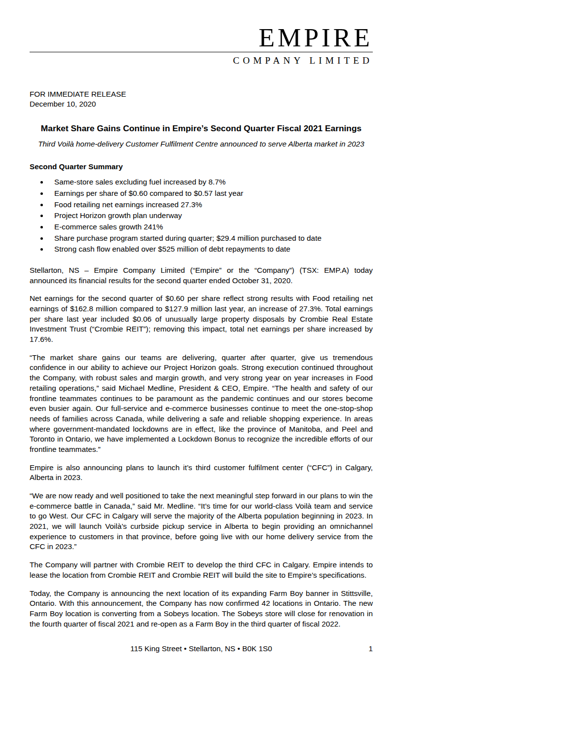EMPIRE COMPANY LIMITED
FOR IMMEDIATE RELEASE
December 10, 2020
Market Share Gains Continue in Empire’s Second Quarter Fiscal 2021 Earnings
Third Voilà home-delivery Customer Fulfilment Centre announced to serve Alberta market in 2023
Second Quarter Summary
Same-store sales excluding fuel increased by 8.7%
Earnings per share of $0.60 compared to $0.57 last year
Food retailing net earnings increased 27.3%
Project Horizon growth plan underway
E-commerce sales growth 241%
Share purchase program started during quarter; $29.4 million purchased to date
Strong cash flow enabled over $525 million of debt repayments to date
Stellarton, NS – Empire Company Limited (“Empire” or the “Company”) (TSX: EMP.A) today announced its financial results for the second quarter ended October 31, 2020.
Net earnings for the second quarter of $0.60 per share reflect strong results with Food retailing net earnings of $162.8 million compared to $127.9 million last year, an increase of 27.3%. Total earnings per share last year included $0.06 of unusually large property disposals by Crombie Real Estate Investment Trust (“Crombie REIT”); removing this impact, total net earnings per share increased by 17.6%.
“The market share gains our teams are delivering, quarter after quarter, give us tremendous confidence in our ability to achieve our Project Horizon goals. Strong execution continued throughout the Company, with robust sales and margin growth, and very strong year on year increases in Food retailing operations,” said Michael Medline, President & CEO, Empire. “The health and safety of our frontline teammates continues to be paramount as the pandemic continues and our stores become even busier again. Our full-service and e-commerce businesses continue to meet the one-stop-shop needs of families across Canada, while delivering a safe and reliable shopping experience. In areas where government-mandated lockdowns are in effect, like the province of Manitoba, and Peel and Toronto in Ontario, we have implemented a Lockdown Bonus to recognize the incredible efforts of our frontline teammates.”
Empire is also announcing plans to launch it’s third customer fulfilment center (“CFC”) in Calgary, Alberta in 2023.
“We are now ready and well positioned to take the next meaningful step forward in our plans to win the e-commerce battle in Canada,” said Mr. Medline. “It’s time for our world-class Voilà team and service to go West. Our CFC in Calgary will serve the majority of the Alberta population beginning in 2023. In 2021, we will launch Voilà’s curbside pickup service in Alberta to begin providing an omnichannel experience to customers in that province, before going live with our home delivery service from the CFC in 2023.”
The Company will partner with Crombie REIT to develop the third CFC in Calgary. Empire intends to lease the location from Crombie REIT and Crombie REIT will build the site to Empire’s specifications.
Today, the Company is announcing the next location of its expanding Farm Boy banner in Stittsville, Ontario. With this announcement, the Company has now confirmed 42 locations in Ontario. The new Farm Boy location is converting from a Sobeys location. The Sobeys store will close for renovation in the fourth quarter of fiscal 2021 and re-open as a Farm Boy in the third quarter of fiscal 2022.
115 King Street • Stellarton, NS • B0K 1S0 1